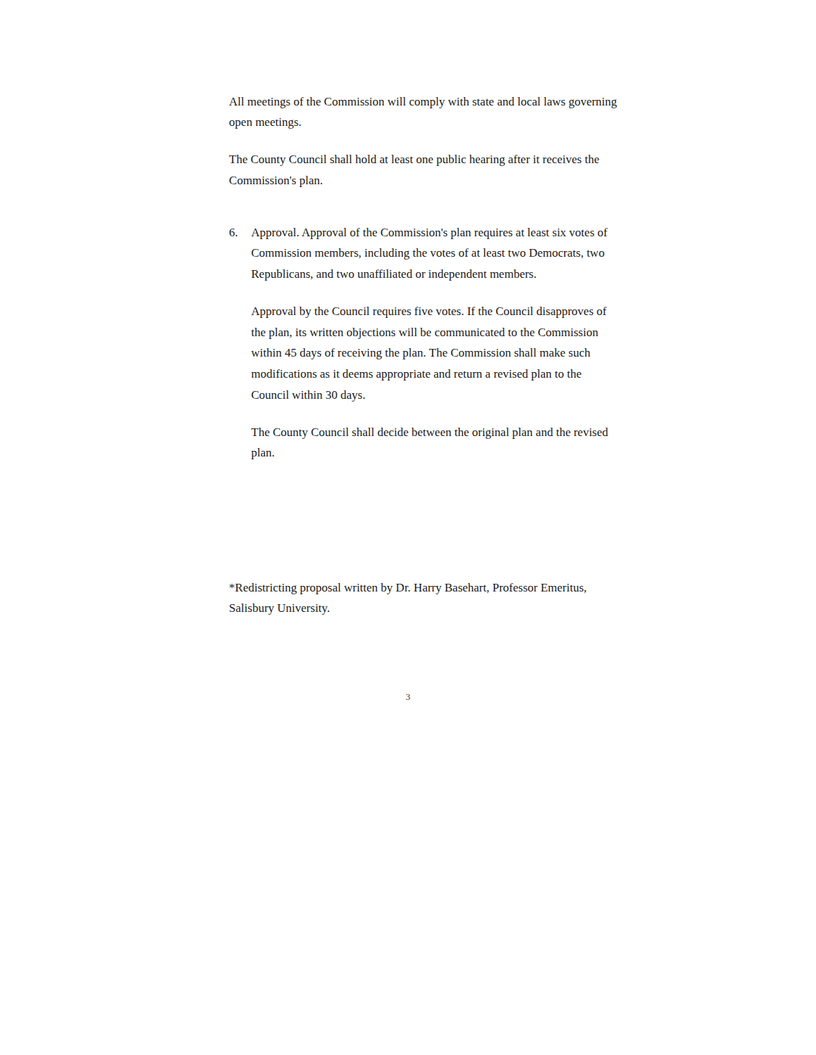All meetings of the Commission will comply with state and local laws governing open meetings.
The County Council shall hold at least one public hearing after it receives the Commission's plan.
6.
Approval. Approval of the Commission's plan requires at least six votes of Commission members, including the votes of at least two Democrats, two Republicans, and two unaffiliated or independent members.
Approval by the Council requires five votes. If the Council disapproves of the plan, its written objections will be communicated to the Commission within 45 days of receiving the plan. The Commission shall make such modifications as it deems appropriate and return a revised plan to the Council within 30 days.
The County Council shall decide between the original plan and the revised plan.
*Redistricting proposal written by Dr. Harry Basehart, Professor Emeritus, Salisbury University.
3